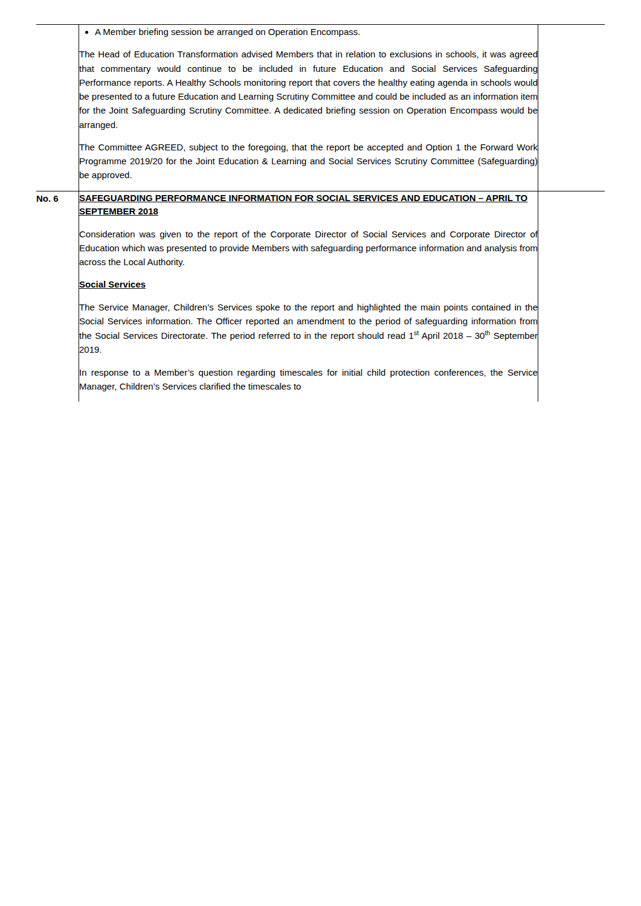| | A Member briefing session be arranged on Operation Encompass. The Head of Education Transformation advised Members that in relation to exclusions in schools, it was agreed that commentary would continue to be included in future Education and Social Services Safeguarding Performance reports. A Healthy Schools monitoring report that covers the healthy eating agenda in schools would be presented to a future Education and Learning Scrutiny Committee and could be included as an information item for the Joint Safeguarding Scrutiny Committee. A dedicated briefing session on Operation Encompass would be arranged. The Committee AGREED, subject to the foregoing, that the report be accepted and Option 1 the Forward Work Programme 2019/20 for the Joint Education & Learning and Social Services Scrutiny Committee (Safeguarding) be approved. | |
| No. 6 | Safeguarding Performance Information for Social Services and Education – April to September 2018 Consideration was given to the report of the Corporate Director of Social Services and Corporate Director of Education which was presented to provide Members with safeguarding performance information and analysis from across the Local Authority. Social Services The Service Manager, Children’s Services spoke to the report and highlighted the main points contained in the Social Services information. The Officer reported an amendment to the period of safeguarding information from the Social Services Directorate. The period referred to in the report should read 1 st April 2018 – 30 th September 2019. In response to a Member’s question regarding timescales for initial child protection conferences, the Service Manager, Children’s Services clarified the timescales to | |